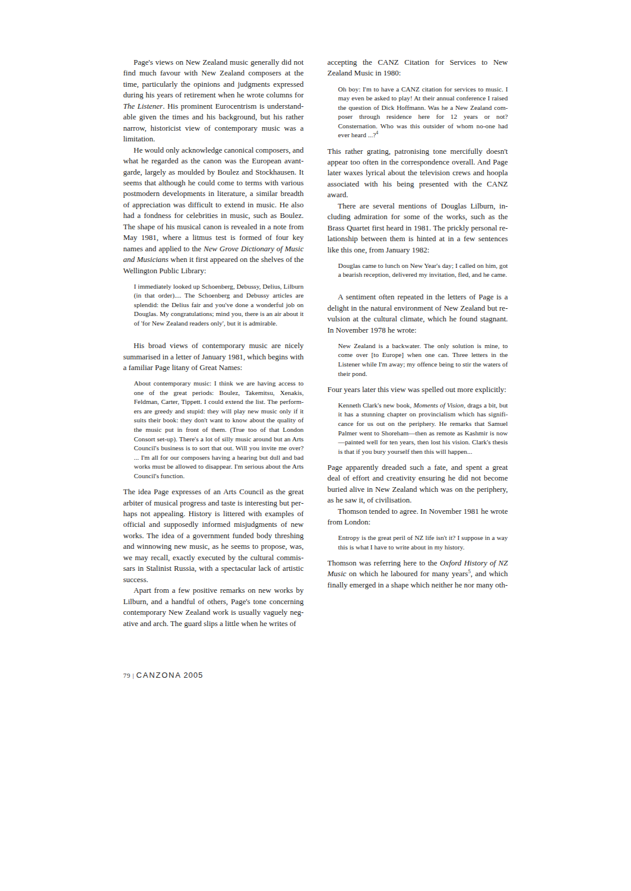Page's views on New Zealand music generally did not find much favour with New Zealand composers at the time, particularly the opinions and judgments expressed during his years of retirement when he wrote columns for The Listener. His prominent Eurocentrism is understandable given the times and his background, but his rather narrow, historicist view of contemporary music was a limitation.
He would only acknowledge canonical composers, and what he regarded as the canon was the European avant-garde, largely as moulded by Boulez and Stockhausen. It seems that although he could come to terms with various postmodern developments in literature, a similar breadth of appreciation was difficult to extend in music. He also had a fondness for celebrities in music, such as Boulez. The shape of his musical canon is revealed in a note from May 1981, where a litmus test is formed of four key names and applied to the New Grove Dictionary of Music and Musicians when it first appeared on the shelves of the Wellington Public Library:
I immediately looked up Schoenberg, Debussy, Delius, Lilburn (in that order).... The Schoenberg and Debussy articles are splendid: the Delius fair and you've done a wonderful job on Douglas. My congratulations; mind you, there is an air about it of 'for New Zealand readers only', but it is admirable.
His broad views of contemporary music are nicely summarised in a letter of January 1981, which begins with a familiar Page litany of Great Names:
About contemporary music: I think we are having access to one of the great periods: Boulez, Takemitsu, Xenakis, Feldman, Carter, Tippett. I could extend the list. The performers are greedy and stupid: they will play new music only if it suits their book: they don't want to know about the quality of the music put in front of them. (True too of that London Consort set-up). There's a lot of silly music around but an Arts Council's business is to sort that out. Will you invite me over? ... I'm all for our composers having a hearing but dull and bad works must be allowed to disappear. I'm serious about the Arts Council's function.
The idea Page expresses of an Arts Council as the great arbiter of musical progress and taste is interesting but perhaps not appealing. History is littered with examples of official and supposedly informed misjudgments of new works. The idea of a government funded body threshing and winnowing new music, as he seems to propose, was, we may recall, exactly executed by the cultural commissars in Stalinist Russia, with a spectacular lack of artistic success.
Apart from a few positive remarks on new works by Lilburn, and a handful of others, Page's tone concerning contemporary New Zealand work is usually vaguely negative and arch. The guard slips a little when he writes of
accepting the CANZ Citation for Services to New Zealand Music in 1980:
Oh boy: I'm to have a CANZ citation for services to music. I may even be asked to play! At their annual conference I raised the question of Dick Hoffmann. Was he a New Zealand composer through residence here for 12 years or not? Consternation. Who was this outsider of whom no-one had ever heard ...?4
This rather grating, patronising tone mercifully doesn't appear too often in the correspondence overall. And Page later waxes lyrical about the television crews and hoopla associated with his being presented with the CANZ award.
There are several mentions of Douglas Lilburn, including admiration for some of the works, such as the Brass Quartet first heard in 1981. The prickly personal relationship between them is hinted at in a few sentences like this one, from January 1982:
Douglas came to lunch on New Year's day; I called on him, got a bearish reception, delivered my invitation, fled, and he came.
A sentiment often repeated in the letters of Page is a delight in the natural environment of New Zealand but revulsion at the cultural climate, which he found stagnant. In November 1978 he wrote:
New Zealand is a backwater. The only solution is mine, to come over [to Europe] when one can. Three letters in the Listener while I'm away; my offence being to stir the waters of their pond.
Four years later this view was spelled out more explicitly:
Kenneth Clark's new book, Moments of Vision, drags a bit, but it has a stunning chapter on provincialism which has significance for us out on the periphery. He remarks that Samuel Palmer went to Shoreham—then as remote as Kashmir is now—painted well for ten years, then lost his vision. Clark's thesis is that if you bury yourself then this will happen...
Page apparently dreaded such a fate, and spent a great deal of effort and creativity ensuring he did not become buried alive in New Zealand which was on the periphery, as he saw it, of civilisation.
Thomson tended to agree. In November 1981 he wrote from London:
Entropy is the great peril of NZ life isn't it? I suppose in a way this is what I have to write about in my history.
Thomson was referring here to the Oxford History of NZ Music on which he laboured for many years5, and which finally emerged in a shape which neither he nor many oth-
79 | CANZONA 2005